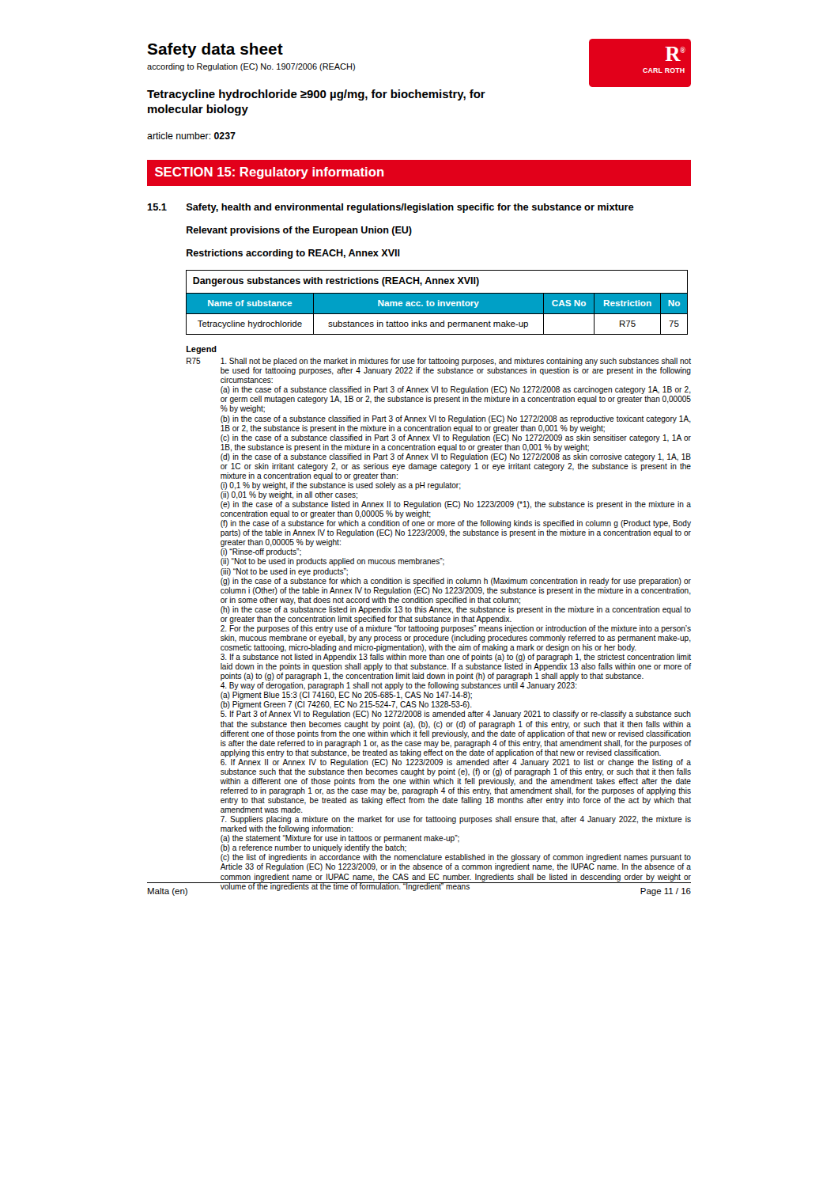R®
Carl Roth
Safety data sheet
according to Regulation (EC) No. 1907/2006 (REACH)
Tetracycline hydrochloride ≥900 µg/mg, for biochemistry, for molecular biology
article number: 0237
SECTION 15: Regulatory information
15.1 Safety, health and environmental regulations/legislation specific for the substance or mixture
Relevant provisions of the European Union (EU)
Restrictions according to REACH, Annex XVII
Dangerous substances with restrictions (REACH, Annex XVII)
| Name of substance | Name acc. to inventory | CAS No | Restriction | No |
| --- | --- | --- | --- | --- |
| Tetracycline hydrochloride | substances in tattoo inks and permanent make-up | | R75 | 75 |
Legend
R75
1. Shall not be placed on the market in mixtures for use for tattooing purposes, and mixtures containing any such substances shall not be used for tattooing purposes, after 4 January 2022 if the substance or substances in question is or are present in the following circumstances:
(a) in the case of a substance classified in Part 3 of Annex VI to Regulation (EC) No 1272/2008 as carcinogen category 1A, 1B or 2, or germ cell mutagen category 1A, 1B or 2, the substance is present in the mixture in a concentration equal to or greater than 0,00005 % by weight;
(b) in the case of a substance classified in Part 3 of Annex VI to Regulation (EC) No 1272/2008 as reproductive toxicant category 1A, 1B or 2, the substance is present in the mixture in a concentration equal to or greater than 0,001 % by weight;
(c) in the case of a substance classified in Part 3 of Annex VI to Regulation (EC) No 1272/2009 as skin sensitiser category 1, 1A or 1B, the substance is present in the mixture in a concentration equal to or greater than 0,001 % by weight;
(d) in the case of a substance classified in Part 3 of Annex VI to Regulation (EC) No 1272/2008 as skin corrosive category 1, 1A, 1B or 1C or skin irritant category 2, or as serious eye damage category 1 or eye irritant category 2, the substance is present in the mixture in a concentration equal to or greater than:
(i) 0,1 % by weight, if the substance is used solely as a pH regulator;
(ii) 0,01 % by weight, in all other cases;
(e) in the case of a substance listed in Annex II to Regulation (EC) No 1223/2009 (*1), the substance is present in the mixture in a concentration equal to or greater than 0,00005 % by weight;
(f) in the case of a substance for which a condition of one or more of the following kinds is specified in column g (Product type, Body parts) of the table in Annex IV to Regulation (EC) No 1223/2009, the substance is present in the mixture in a concentration equal to or greater than 0,00005 % by weight:
(i) “Rinse-off products”;
(ii) “Not to be used in products applied on mucous membranes”;
(iii) “Not to be used in eye products”;
(g) in the case of a substance for which a condition is specified in column h (Maximum concentration in ready for use preparation) or column i (Other) of the table in Annex IV to Regulation (EC) No 1223/2009, the substance is present in the mixture in a concentration, or in some other way, that does not accord with the condition specified in that column;
(h) in the case of a substance listed in Appendix 13 to this Annex, the substance is present in the mixture in a concentration equal to or greater than the concentration limit specified for that substance in that Appendix.
2. For the purposes of this entry use of a mixture “for tattooing purposes” means injection or introduction of the mixture into a person’s skin, mucous membrane or eyeball, by any process or procedure (including procedures commonly referred to as permanent make-up, cosmetic tattooing, micro-blading and micro-pigmentation), with the aim of making a mark or design on his or her body.
3. If a substance not listed in Appendix 13 falls within more than one of points (a) to (g) of paragraph 1, the strictest concentration limit laid down in the points in question shall apply to that substance. If a substance listed in Appendix 13 also falls within one or more of points (a) to (g) of paragraph 1, the concentration limit laid down in point (h) of paragraph 1 shall apply to that substance.
4. By way of derogation, paragraph 1 shall not apply to the following substances until 4 January 2023:
(a) Pigment Blue 15:3 (CI 74160, EC No 205-685-1, CAS No 147-14-8);
(b) Pigment Green 7 (CI 74260, EC No 215-524-7, CAS No 1328-53-6).
5. If Part 3 of Annex VI to Regulation (EC) No 1272/2008 is amended after 4 January 2021 to classify or re-classify a substance such that the substance then becomes caught by point (a), (b), (c) or (d) of paragraph 1 of this entry, or such that it then falls within a different one of those points from the one within which it fell previously, and the date of application of that new or revised classification is after the date referred to in paragraph 1 or, as the case may be, paragraph 4 of this entry, that amendment shall, for the purposes of applying this entry to that substance, be treated as taking effect on the date of application of that new or revised classification.
6. If Annex II or Annex IV to Regulation (EC) No 1223/2009 is amended after 4 January 2021 to list or change the listing of a substance such that the substance then becomes caught by point (e), (f) or (g) of paragraph 1 of this entry, or such that it then falls within a different one of those points from the one within which it fell previously, and the amendment takes effect after the date referred to in paragraph 1 or, as the case may be, paragraph 4 of this entry, that amendment shall, for the purposes of applying this entry to that substance, be treated as taking effect from the date falling 18 months after entry into force of the act by which that amendment was made.
7. Suppliers placing a mixture on the market for use for tattooing purposes shall ensure that, after 4 January 2022, the mixture is marked with the following information:
(a) the statement “Mixture for use in tattoos or permanent make-up”;
(b) a reference number to uniquely identify the batch;
(c) the list of ingredients in accordance with the nomenclature established in the glossary of common ingredient names pursuant to Article 33 of Regulation (EC) No 1223/2009, or in the absence of a common ingredient name, the IUPAC name. In the absence of a common ingredient name or IUPAC name, the CAS and EC number. Ingredients shall be listed in descending order by weight or volume of the ingredients at the time of formulation. “Ingredient” means
Malta (en) Page 11 / 16